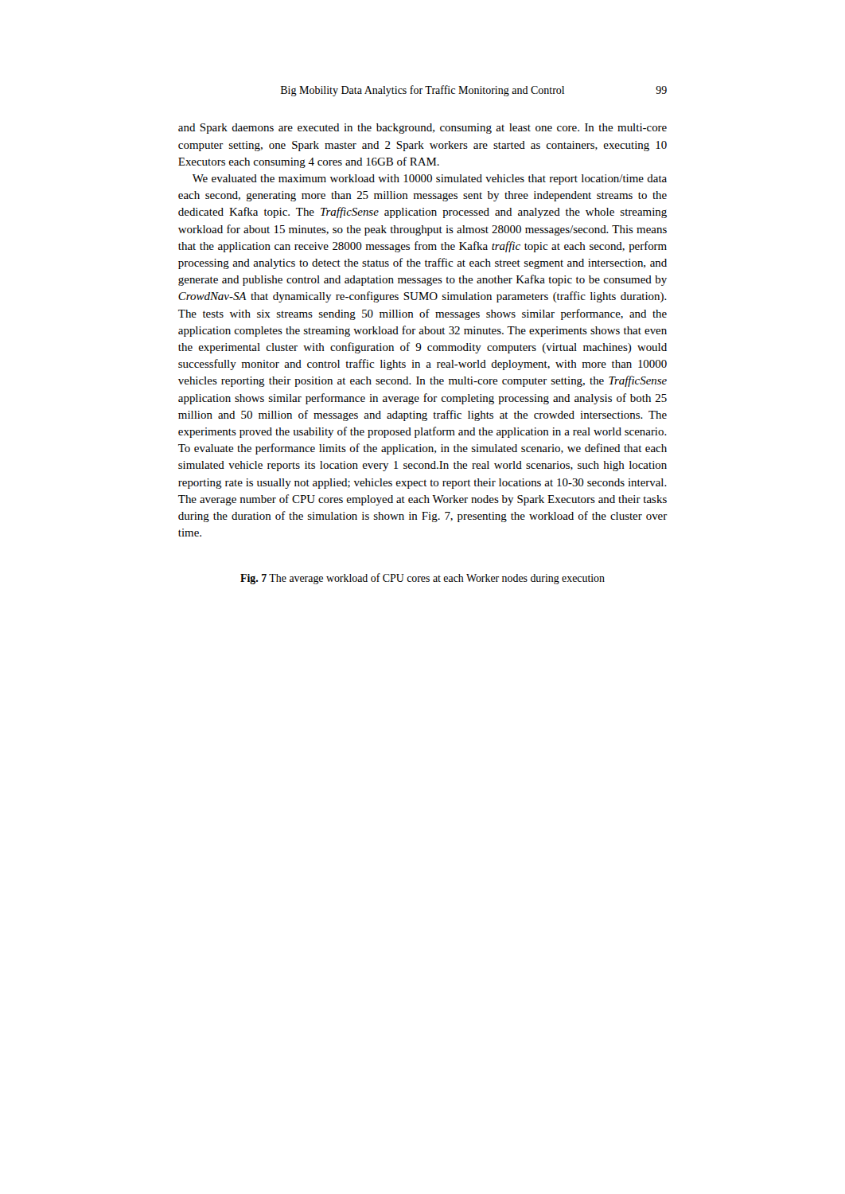Big Mobility Data Analytics for Traffic Monitoring and Control 99
and Spark daemons are executed in the background, consuming at least one core. In the multi-core computer setting, one Spark master and 2 Spark workers are started as containers, executing 10 Executors each consuming 4 cores and 16GB of RAM.
We evaluated the maximum workload with 10000 simulated vehicles that report location/time data each second, generating more than 25 million messages sent by three independent streams to the dedicated Kafka topic. The TrafficSense application processed and analyzed the whole streaming workload for about 15 minutes, so the peak throughput is almost 28000 messages/second. This means that the application can receive 28000 messages from the Kafka traffic topic at each second, perform processing and analytics to detect the status of the traffic at each street segment and intersection, and generate and publishe control and adaptation messages to the another Kafka topic to be consumed by CrowdNav-SA that dynamically re-configures SUMO simulation parameters (traffic lights duration). The tests with six streams sending 50 million of messages shows similar performance, and the application completes the streaming workload for about 32 minutes. The experiments shows that even the experimental cluster with configuration of 9 commodity computers (virtual machines) would successfully monitor and control traffic lights in a real-world deployment, with more than 10000 vehicles reporting their position at each second. In the multi-core computer setting, the TrafficSense application shows similar performance in average for completing processing and analysis of both 25 million and 50 million of messages and adapting traffic lights at the crowded intersections. The experiments proved the usability of the proposed platform and the application in a real world scenario. To evaluate the performance limits of the application, in the simulated scenario, we defined that each simulated vehicle reports its location every 1 second.In the real world scenarios, such high location reporting rate is usually not applied; vehicles expect to report their locations at 10-30 seconds interval. The average number of CPU cores employed at each Worker nodes by Spark Executors and their tasks during the duration of the simulation is shown in Fig. 7, presenting the workload of the cluster over time.
Fig. 7 The average workload of CPU cores at each Worker nodes during execution